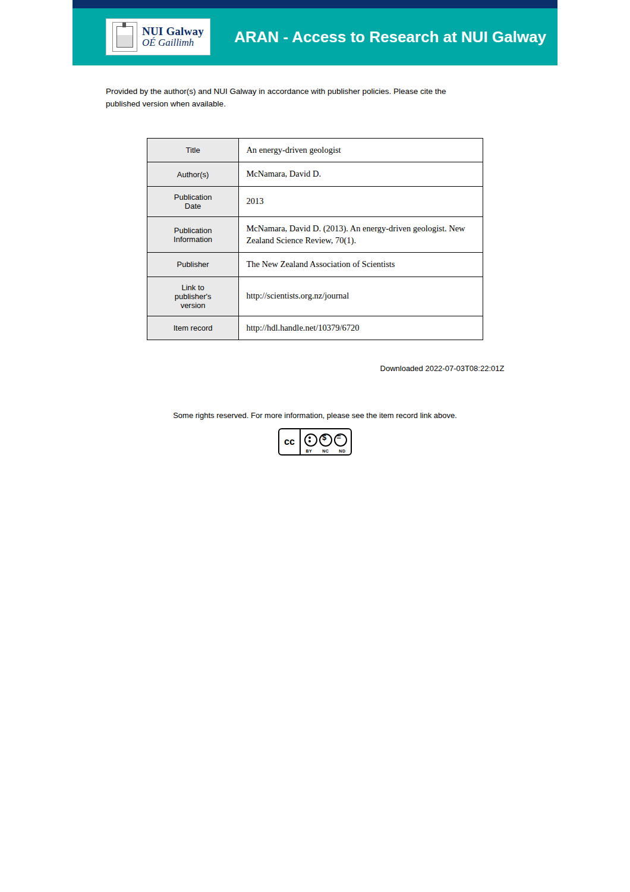NUI Galway
OÉ Gaillimh
ARAN - Access to Research at NUI Galway
Provided by the author(s) and NUI Galway in accordance with publisher policies. Please cite the published version when available.
| Title | An energy-driven geologist |
| Author(s) | McNamara, David D. |
| Publication Date | 2013 |
| Publication Information | McNamara, David D. (2013). An energy-driven geologist. New Zealand Science Review, 70(1). |
| Publisher | The New Zealand Association of Scientists |
| Link to publisher's version | http://scientists.org.nz/journal |
| Item record | http://hdl.handle.net/10379/6720 |
Downloaded 2022-07-03T08:22:01Z
Some rights reserved. For more information, please see the item record link above.
cc
BY NC ND